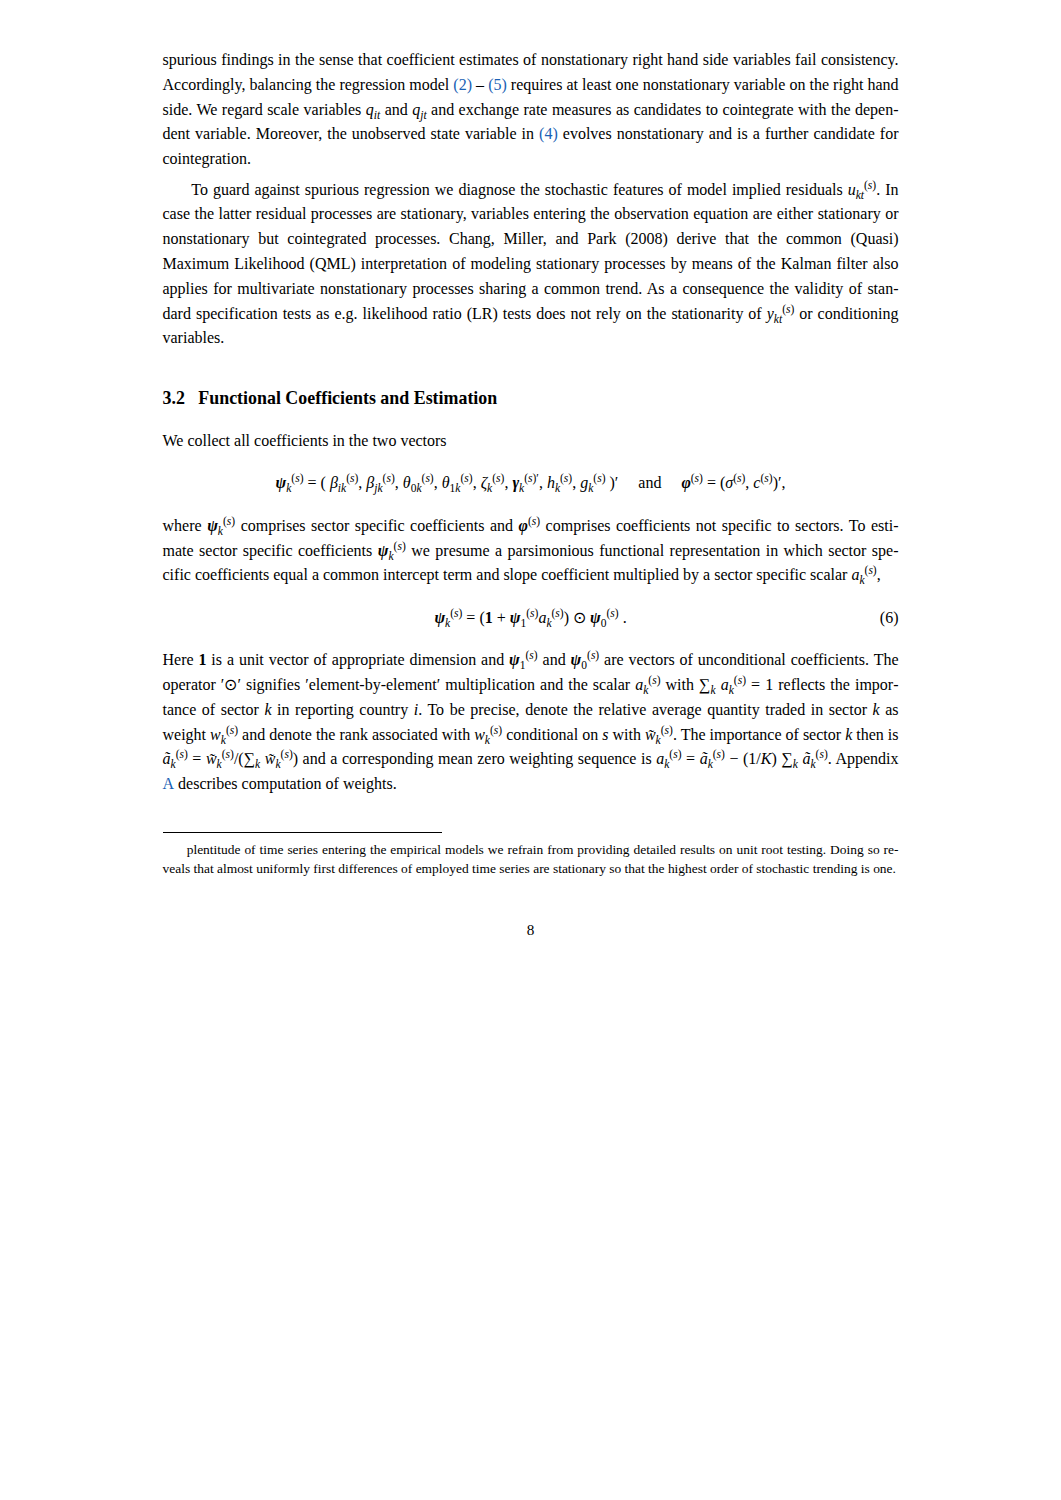spurious findings in the sense that coefficient estimates of nonstationary right hand side variables fail consistency. Accordingly, balancing the regression model (2) – (5) requires at least one nonstationary variable on the right hand side. We regard scale variables qit and qjt and exchange rate measures as candidates to cointegrate with the dependent variable. Moreover, the unobserved state variable in (4) evolves nonstationary and is a further candidate for cointegration.
To guard against spurious regression we diagnose the stochastic features of model implied residuals ukt(s). In case the latter residual processes are stationary, variables entering the observation equation are either stationary or nonstationary but cointegrated processes. Chang, Miller, and Park (2008) derive that the common (Quasi) Maximum Likelihood (QML) interpretation of modeling stationary processes by means of the Kalman filter also applies for multivariate nonstationary processes sharing a common trend. As a consequence the validity of standard specification tests as e.g. likelihood ratio (LR) tests does not rely on the stationarity of ykt(s) or conditioning variables.
3.2 Functional Coefficients and Estimation
We collect all coefficients in the two vectors
ψk(s) = ( βik(s), βjk(s), θ0k(s), θ1k(s), ζk(s), γk(s)′, hk(s), gk(s) )′ and φ(s) = (σ(s), c(s))′,
where ψk(s) comprises sector specific coefficients and φ(s) comprises coefficients not specific to sectors. To estimate sector specific coefficients ψk(s) we presume a parsimonious functional representation in which sector specific coefficients equal a common intercept term and slope coefficient multiplied by a sector specific scalar ak(s),
ψk(s) = (1 + ψ1(s)ak(s)) ⊙ ψ0(s) . (6)
Here 1 is a unit vector of appropriate dimension and ψ1(s) and ψ0(s) are vectors of unconditional coefficients. The operator ′⊙′ signifies ′element-by-element′ multiplication and the scalar ak(s) with ∑k ak(s) = 1 reflects the importance of sector k in reporting country i. To be precise, denote the relative average quantity traded in sector k as weight wk(s) and denote the rank associated with wk(s) conditional on s with w̃k(s). The importance of sector k then is ãk(s) = w̃k(s)/(∑k w̃k(s)) and a corresponding mean zero weighting sequence is ak(s) = ãk(s) − (1/K) ∑k ãk(s). Appendix A describes computation of weights.
plentitude of time series entering the empirical models we refrain from providing detailed results on unit root testing. Doing so reveals that almost uniformly first differences of employed time series are stationary so that the highest order of stochastic trending is one.
8